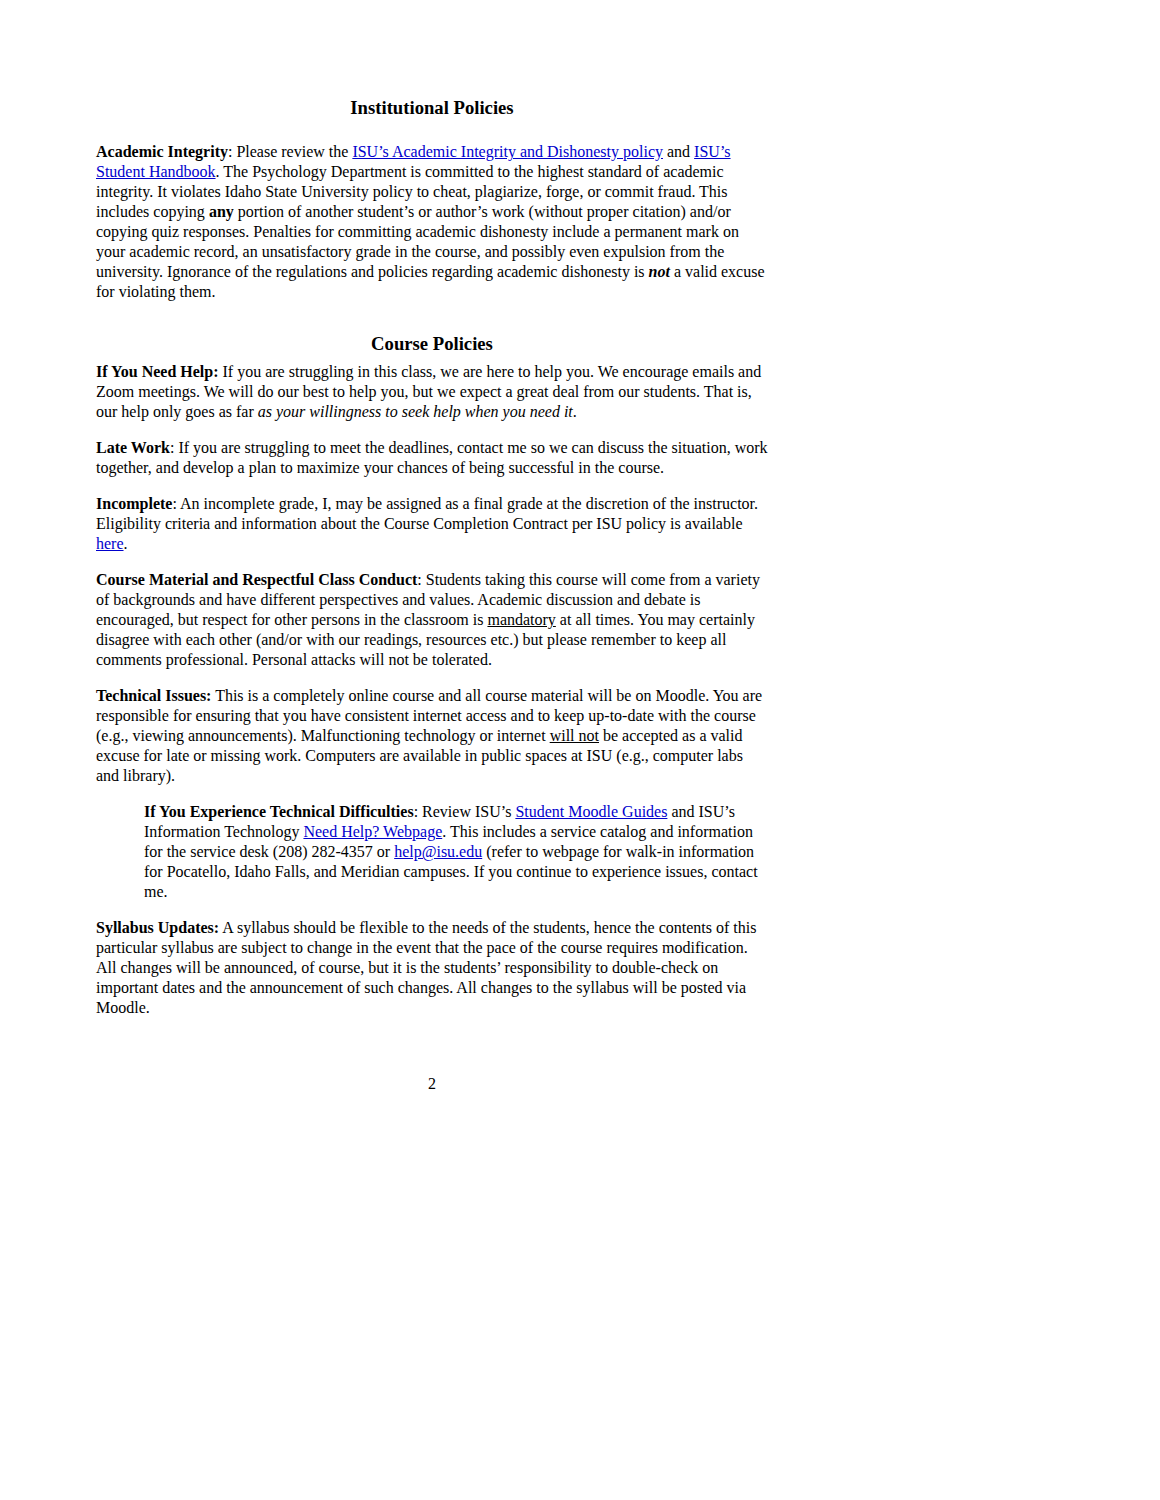Institutional Policies
Academic Integrity: Please review the ISU’s Academic Integrity and Dishonesty policy and ISU’s Student Handbook. The Psychology Department is committed to the highest standard of academic integrity. It violates Idaho State University policy to cheat, plagiarize, forge, or commit fraud. This includes copying any portion of another student’s or author’s work (without proper citation) and/or copying quiz responses. Penalties for committing academic dishonesty include a permanent mark on your academic record, an unsatisfactory grade in the course, and possibly even expulsion from the university. Ignorance of the regulations and policies regarding academic dishonesty is not a valid excuse for violating them.
Course Policies
If You Need Help: If you are struggling in this class, we are here to help you. We encourage emails and Zoom meetings. We will do our best to help you, but we expect a great deal from our students. That is, our help only goes as far as your willingness to seek help when you need it.
Late Work: If you are struggling to meet the deadlines, contact me so we can discuss the situation, work together, and develop a plan to maximize your chances of being successful in the course.
Incomplete: An incomplete grade, I, may be assigned as a final grade at the discretion of the instructor. Eligibility criteria and information about the Course Completion Contract per ISU policy is available here.
Course Material and Respectful Class Conduct: Students taking this course will come from a variety of backgrounds and have different perspectives and values. Academic discussion and debate is encouraged, but respect for other persons in the classroom is mandatory at all times. You may certainly disagree with each other (and/or with our readings, resources etc.) but please remember to keep all comments professional. Personal attacks will not be tolerated.
Technical Issues: This is a completely online course and all course material will be on Moodle. You are responsible for ensuring that you have consistent internet access and to keep up-to-date with the course (e.g., viewing announcements). Malfunctioning technology or internet will not be accepted as a valid excuse for late or missing work. Computers are available in public spaces at ISU (e.g., computer labs and library).
If You Experience Technical Difficulties: Review ISU’s Student Moodle Guides and ISU’s Information Technology Need Help? Webpage. This includes a service catalog and information for the service desk (208) 282-4357 or help@isu.edu (refer to webpage for walk-in information for Pocatello, Idaho Falls, and Meridian campuses. If you continue to experience issues, contact me.
Syllabus Updates: A syllabus should be flexible to the needs of the students, hence the contents of this particular syllabus are subject to change in the event that the pace of the course requires modification. All changes will be announced, of course, but it is the students’ responsibility to double-check on important dates and the announcement of such changes. All changes to the syllabus will be posted via Moodle.
2